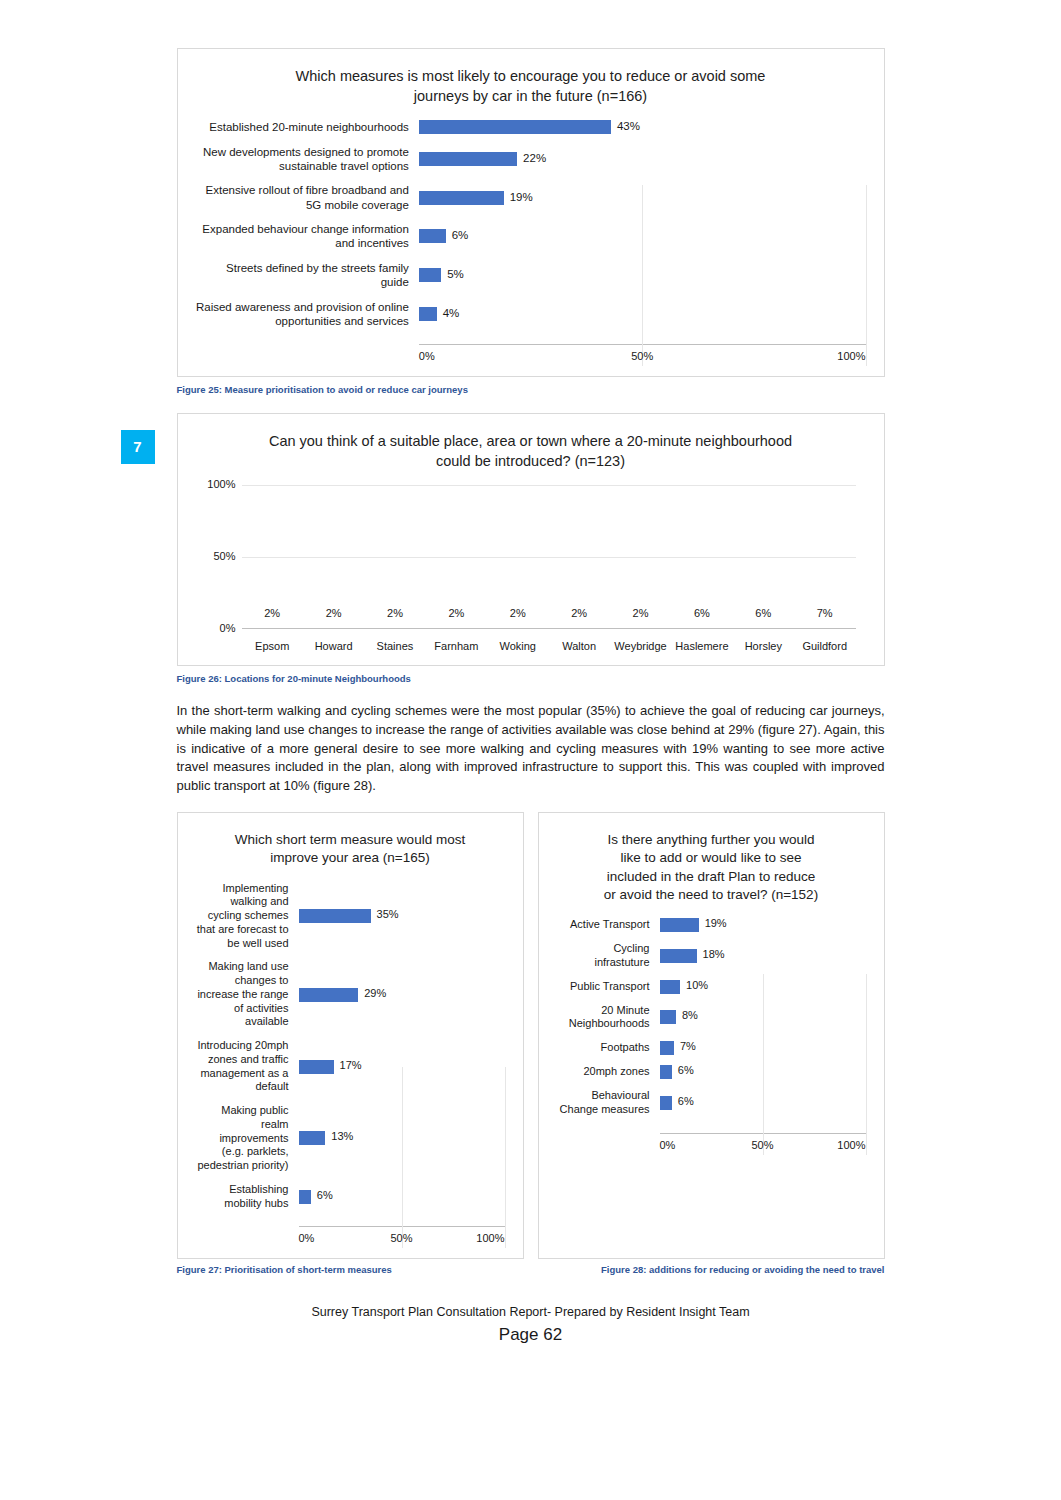7
Which measures is most likely to encourage you to reduce or avoid some
journeys by car in the future (n=166)
Established 20-minute neighbourhoods
43%
New developments designed to promote sustainable travel options
22%
Extensive rollout of fibre broadband and 5G mobile coverage
19%
Expanded behaviour change information and incentives
6%
Streets defined by the streets family guide
5%
Raised awareness and provision of online opportunities and services
4%
0% 50% 100%
Figure 25: Measure prioritisation to avoid or reduce car journeys
Can you think of a suitable place, area or town where a 20-minute neighbourhood
could be introduced? (n=123)
100%
50%
0%
2%
2%
2%
2%
2%
2%
2%
6%
6%
7%
Epsom
Howard
Staines
Farnham
Woking
Walton
Weybridge
Haslemere
Horsley
Guildford
Figure 26: Locations for 20-minute Neighbourhoods
In the short-term walking and cycling schemes were the most popular (35%) to achieve the goal of reducing car journeys, while making land use changes to increase the range of activities available was close behind at 29% (figure 27). Again, this is indicative of a more general desire to see more walking and cycling measures with 19% wanting to see more active travel measures included in the plan, along with improved infrastructure to support this. This was coupled with improved public transport at 10% (figure 28).
Which short term measure would most
improve your area (n=165)
Implementing walking and cycling schemes that are forecast to be well used
35%
Making land use changes to increase the range of activities available
29%
Introducing 20mph zones and traffic management as a default
17%
Making public realm improvements (e.g. parklets, pedestrian priority)
13%
Establishing mobility hubs
6%
0% 50% 100%
Is there anything further you would
like to add or would like to see
included in the draft Plan to reduce
or avoid the need to travel? (n=152)
Active Transport
19%
Cycling infrastuture
18%
Public Transport
10%
20 Minute Neighbourhoods
8%
Footpaths
7%
20mph zones
6%
Behavioural Change measures
6%
0% 50% 100%
Figure 27: Prioritisation of short-term measures
Figure 28: additions for reducing or avoiding the need to travel
Surrey Transport Plan Consultation Report- Prepared by Resident Insight Team
Page 62